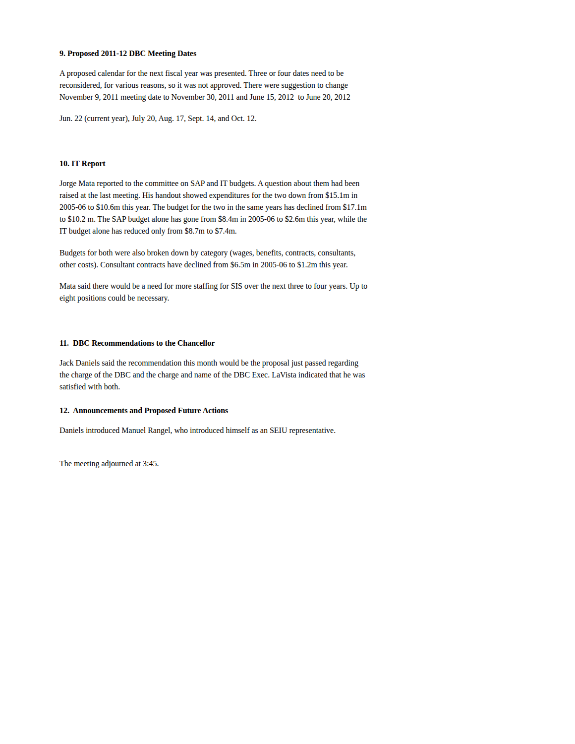9. Proposed 2011-12 DBC Meeting Dates
A proposed calendar for the next fiscal year was presented. Three or four dates need to be reconsidered, for various reasons, so it was not approved. There were suggestion to change November 9, 2011 meeting date to November 30, 2011 and June 15, 2012 to June 20, 2012
Jun. 22 (current year), July 20, Aug. 17, Sept. 14, and Oct. 12.
10. IT Report
Jorge Mata reported to the committee on SAP and IT budgets. A question about them had been raised at the last meeting. His handout showed expenditures for the two down from $15.1m in 2005-06 to $10.6m this year. The budget for the two in the same years has declined from $17.1m to $10.2 m. The SAP budget alone has gone from $8.4m in 2005-06 to $2.6m this year, while the IT budget alone has reduced only from $8.7m to $7.4m.
Budgets for both were also broken down by category (wages, benefits, contracts, consultants, other costs). Consultant contracts have declined from $6.5m in 2005-06 to $1.2m this year.
Mata said there would be a need for more staffing for SIS over the next three to four years. Up to eight positions could be necessary.
11. DBC Recommendations to the Chancellor
Jack Daniels said the recommendation this month would be the proposal just passed regarding the charge of the DBC and the charge and name of the DBC Exec. LaVista indicated that he was satisfied with both.
12. Announcements and Proposed Future Actions
Daniels introduced Manuel Rangel, who introduced himself as an SEIU representative.
The meeting adjourned at 3:45.